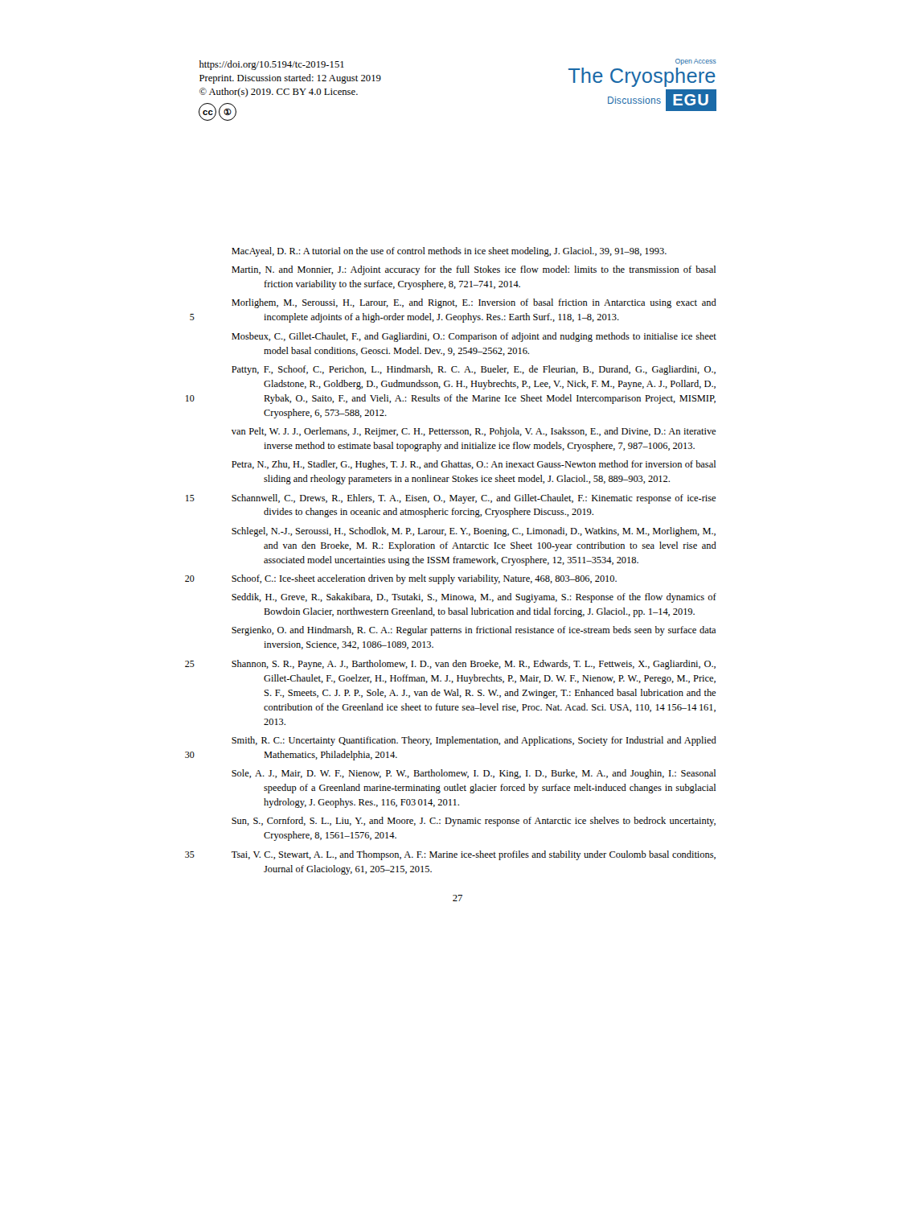https://doi.org/10.5194/tc-2019-151 Preprint. Discussion started: 12 August 2019
© Author(s) 2019. CC BY 4.0 License.
cc ①
Open Access
The Cryosphere
Discussions
EGU
MacAyeal, D. R.: A tutorial on the use of control methods in ice sheet modeling, J. Glaciol., 39, 91–98, 1993.
Martin, N. and Monnier, J.: Adjoint accuracy for the full Stokes ice flow model: limits to the transmission of basal friction variability to the surface, Cryosphere, 8, 721–741, 2014.
Morlighem, M., Seroussi, H., Larour, E., and Rignot, E.: Inversion of basal friction in Antarctica using exact and incomplete adjoints of a 5 high-order model, J. Geophys. Res.: Earth Surf., 118, 1–8, 2013.
Mosbeux, C., Gillet-Chaulet, F., and Gagliardini, O.: Comparison of adjoint and nudging methods to initialise ice sheet model basal conditions, Geosci. Model. Dev., 9, 2549–2562, 2016.
Pattyn, F., Schoof, C., Perichon, L., Hindmarsh, R. C. A., Bueler, E., de Fleurian, B., Durand, G., Gagliardini, O., Gladstone, R., Goldberg, D., Gudmundsson, G. H., Huybrechts, P., Lee, V., Nick, F. M., Payne, A. J., Pollard, D., Rybak, O., Saito, F., and Vieli, A.: Results of the 10 Marine Ice Sheet Model Intercomparison Project, MISMIP, Cryosphere, 6, 573–588, 2012.
van Pelt, W. J. J., Oerlemans, J., Reijmer, C. H., Pettersson, R., Pohjola, V. A., Isaksson, E., and Divine, D.: An iterative inverse method to estimate basal topography and initialize ice flow models, Cryosphere, 7, 987–1006, 2013.
Petra, N., Zhu, H., Stadler, G., Hughes, T. J. R., and Ghattas, O.: An inexact Gauss-Newton method for inversion of basal sliding and rheology parameters in a nonlinear Stokes ice sheet model, J. Glaciol., 58, 889–903, 2012.
15 Schannwell, C., Drews, R., Ehlers, T. A., Eisen, O., Mayer, C., and Gillet-Chaulet, F.: Kinematic response of ice-rise divides to changes in oceanic and atmospheric forcing, Cryosphere Discuss., 2019.
Schlegel, N.-J., Seroussi, H., Schodlok, M. P., Larour, E. Y., Boening, C., Limonadi, D., Watkins, M. M., Morlighem, M., and van den Broeke, M. R.: Exploration of Antarctic Ice Sheet 100-year contribution to sea level rise and associated model uncertainties using the ISSM framework, Cryosphere, 12, 3511–3534, 2018.
20 Schoof, C.: Ice-sheet acceleration driven by melt supply variability, Nature, 468, 803–806, 2010.
Seddik, H., Greve, R., Sakakibara, D., Tsutaki, S., Minowa, M., and Sugiyama, S.: Response of the flow dynamics of Bowdoin Glacier, northwestern Greenland, to basal lubrication and tidal forcing, J. Glaciol., pp. 1–14, 2019.
Sergienko, O. and Hindmarsh, R. C. A.: Regular patterns in frictional resistance of ice-stream beds seen by surface data inversion, Science, 342, 1086–1089, 2013.
25 Shannon, S. R., Payne, A. J., Bartholomew, I. D., van den Broeke, M. R., Edwards, T. L., Fettweis, X., Gagliardini, O., Gillet-Chaulet, F., Goelzer, H., Hoffman, M. J., Huybrechts, P., Mair, D. W. F., Nienow, P. W., Perego, M., Price, S. F., Smeets, C. J. P. P., Sole, A. J., van de Wal, R. S. W., and Zwinger, T.: Enhanced basal lubrication and the contribution of the Greenland ice sheet to future sea–level rise, Proc. Nat. Acad. Sci. USA, 110, 14 156–14 161, 2013.
Smith, R. C.: Uncertainty Quantification. Theory, Implementation, and Applications, Society for Industrial and Applied Mathematics, 30 Philadelphia, 2014.
Sole, A. J., Mair, D. W. F., Nienow, P. W., Bartholomew, I. D., King, I. D., Burke, M. A., and Joughin, I.: Seasonal speedup of a Greenland marine-terminating outlet glacier forced by surface melt-induced changes in subglacial hydrology, J. Geophys. Res., 116, F03 014, 2011.
Sun, S., Cornford, S. L., Liu, Y., and Moore, J. C.: Dynamic response of Antarctic ice shelves to bedrock uncertainty, Cryosphere, 8, 1561–1576, 2014.
35 Tsai, V. C., Stewart, A. L., and Thompson, A. F.: Marine ice-sheet profiles and stability under Coulomb basal conditions, Journal of Glaciology, 61, 205–215, 2015.
27